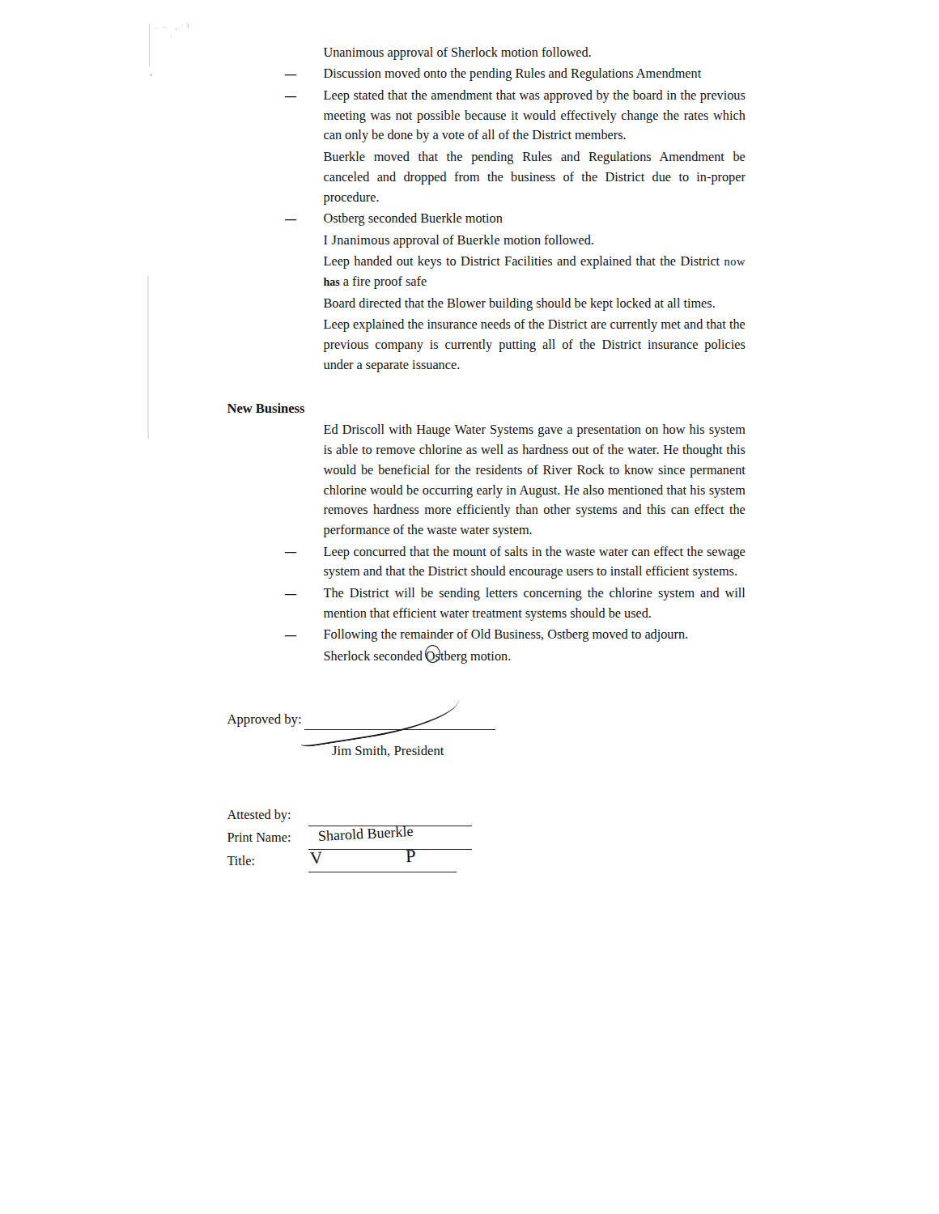.. ., ,.· )
,
Unanimous approval of Sherlock motion followed.
Discussion moved onto the pending Rules and Regulations Amendment
Leep stated that the amendment that was approved by the board in the previous meeting was not possible because it would effectively change the rates which can only be done by a vote of all of the District members.
Buerkle moved that the pending Rules and Regulations Amendment be canceled and dropped from the business of the District due to in-proper procedure.
Ostberg seconded Buerkle motion
I Jnanimous approval of Buerkle motion followed.
Leep handed out keys to District Facilities and explained that the District now has a fire proof safe
Board directed that the Blower building should be kept locked at all times.
Leep explained the insurance needs of the District are currently met and that the previous company is currently putting all of the District insurance policies under a separate issuance.
New Business
Ed Driscoll with Hauge Water Systems gave a presentation on how his system is able to remove chlorine as well as hardness out of the water. He thought this would be beneficial for the residents of River Rock to know since permanent chlorine would be occurring early in August. He also mentioned that his system removes hardness more efficiently than other systems and this can effect the performance of the waste water system.
Leep concurred that the mount of salts in the waste water can effect the sewage system and that the District should encourage users to install efficient systems.
The District will be sending letters concerning the chlorine system and will mention that efficient water treatment systems should be used.
Following the remainder of Old Business, Ostberg moved to adjourn.
Sherlock seconded Ostberg motion.
    Approved by:  
 
Jim Smith, President
 
Attested by: 
Print Name: Sharold Buerkle
Title: VP